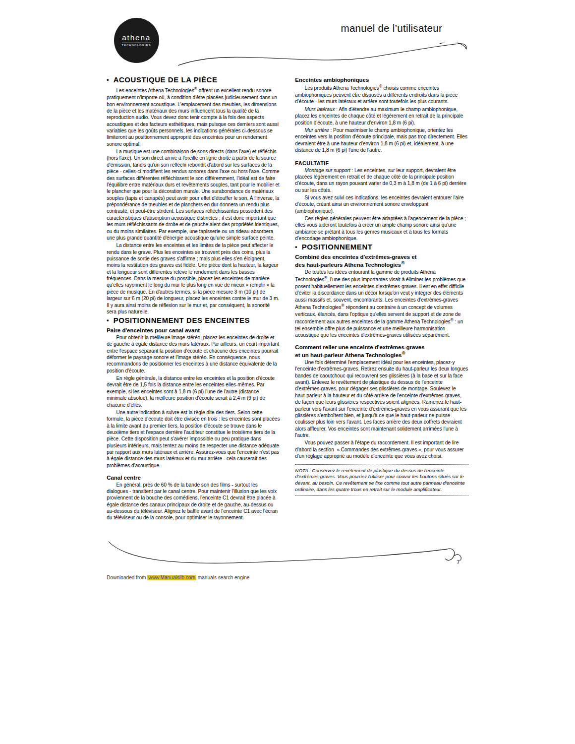athena TECHNOLOGIES
manuel de l’utilisateur
ACOUSTIQUE DE LA PIÈCE
Les enceintes Athena Technologies® offrent un excellent rendu sonore pratiquement n'importe où, à condition d'être placées judicieusement dans un bon environnement acoustique. L'emplacement des meubles, les dimensions de la pièce et les matériaux des murs influencent tous la qualité de la reproduction audio. Vous devez donc tenir compte à la fois des aspects acoustiques et des facteurs esthétiques, mais puisque ces derniers sont aussi variables que les goûts personnels, les indications générales ci-dessous se limiteront au positionnement approprié des enceintes pour un rendement sonore optimal.
La musique est une combinaison de sons directs (dans l'axe) et réfléchis (hors l'axe). Un son direct arrive à l'oreille en ligne droite à partir de la source d'émission, tandis qu'un son réfléchi rebondit d'abord sur les surfaces de la pièce - celles-ci modifient les rendus sonores dans l'axe ou hors l'axe. Comme des surfaces différentes réfléchissent le son différemment, l'idéal est de faire l'équilibre entre matériaux durs et revêtements souples, tant pour le mobilier et le plancher que pour la décoration murale. Une surabondance de matériaux souples (tapis et canapés) peut avoir pour effet d'étouffer le son. À l'inverse, la prépondérance de meubles et de planchers en dur donnera un rendu plus contrasté, et peut-être strident. Les surfaces réfléchissantes possèdent des caractéristiques d'absorption acoustique distinctes ; il est donc important que les murs réfléchissants de droite et de gauche aient des propriétés identiques, ou du moins similaires. Par exemple, une tapisserie ou un rideau absorbera une plus grande quantité d'énergie acoustique qu'une simple surface peinte.
La distance entre les enceintes et les limites de la pièce peut affecter le rendu dans le grave. Plus les enceintes se trouvent près des coins, plus la puissance de sortie des graves s'affirme ; mais plus elles s'en éloignent, moins la restitution des graves est fidèle. Une pièce dont la hauteur, la largeur et la longueur sont différentes relève le rendement dans les basses fréquences. Dans la mesure du possible, placez les enceintes de manière qu'elles rayonnent le long du mur le plus long en vue de mieux « remplir » la pièce de musique. En d'autres termes, si la pièce mesure 3 m (10 pi) de largeur sur 6 m (20 pi) de longueur, placez les enceintes contre le mur de 3 m. Il y aura ainsi moins de réflexion sur le mur et, par conséquent, la sonorité sera plus naturelle.
POSITIONNEMENT DES ENCEINTES
Paire d'enceintes pour canal avant
Pour obtenir la meilleure image stéréo, placez les enceintes de droite et de gauche à égale distance des murs latéraux. Par ailleurs, un écart important entre l'espace séparant la position d'écoute et chacune des enceintes pourrait déformer le paysage sonore et l'image stéréo. En conséquence, nous recommandons de positionner les enceintes à une distance équivalente de la position d'écoute.
En règle générale, la distance entre les enceintes et la position d'écoute devrait être de 1,5 fois la distance entre les enceintes elles-mêmes. Par exemple, si les enceintes sont à 1,8 m (6 pi) l'une de l'autre (distance minimale absolue), la meilleure position d'écoute serait à 2,4 m (9 pi) de chacune d'elles.
Une autre indication à suivre est la règle dite des tiers. Selon cette formule, la pièce d'écoute doit être divisée en trois : les enceintes sont placées à la limite avant du premier tiers, la position d'écoute se trouve dans le deuxième tiers et l'espace derrière l'auditeur constitue le troisième tiers de la pièce. Cette disposition peut s'avérer impossible ou peu pratique dans plusieurs intérieurs, mais tentez au moins de respecter une distance adéquate par rapport aux murs latéraux et arrière. Assurez-vous que l'enceinte n'est pas à égale distance des murs latéraux et du mur arrière - cela causerait des problèmes d'acoustique.
Canal centre
En général, près de 60 % de la bande son des films - surtout les dialogues - transitent par le canal centre. Pour maintenir l'illusion que les voix proviennent de la bouche des comédiens, l'enceinte C1 devrait être placée à égale distance des canaux principaux de droite et de gauche, au-dessus ou au-dessous du téléviseur. Alignez le baffle avant de l'enceinte C1 avec l'écran du téléviseur ou de la console, pour optimiser le rayonnement.
Enceintes ambiophoniques
Les produits Athena Technologies® choisis comme enceintes ambiophoniques peuvent être disposés à différents endroits dans la pièce d'écoute - les murs latéraux et arrière sont toutefois les plus courants.
Murs latéraux : Afin d'étendre au maximum le champ ambiophonique, placez les enceintes de chaque côté et légèrement en retrait de la principale position d'écoute, à une hauteur d'environ 1,8 m (6 pi).
Mur arrière : Pour maximiser le champ ambiophonique, orientez les enceintes vers la position d'écoute principale, mais pas trop directement. Elles devraient être à une hauteur d'environ 1,8 m (6 pi) et, idéalement, à une distance de 1,8 m (6 pi) l'une de l'autre.
FACULTATIF
Montage sur support : Les enceintes, sur leur support, devraient être placées légèrement en retrait et de chaque côté de la principale position d'écoute, dans un rayon pouvant varier de 0,3 m à 1,8 m (de 1 à 6 pi) derrière ou sur les côtés.
Si vous avez suivi ces indications, les enceintes devraient entourer l'aire d'écoute, créant ainsi un environnement sonore enveloppant (ambiophonique).
Ces règles générales peuvent être adaptées à l'agencement de la pièce ; elles vous aideront toutefois à créer un ample champ sonore ainsi qu'une ambiance se prêtant à tous les genres musicaux et à tous les formats d'encodage ambiophonique.
POSITIONNEMENT
Combiné des enceintes d'extrêmes-graves et
des haut-parleurs Athena Technologies®
De toutes les idées entourant la gamme de produits Athena Technologies®, l'une des plus importantes visait à éliminer les problèmes que posent habituellement les enceintes d'extrêmes-graves. Il est en effet difficile d'éviter la discordance dans un décor lorsqu'on veut y intégrer des éléments aussi massifs et, souvent, encombrants. Les enceintes d'extrêmes-graves Athena Technologies® répondent au contraire à un concept de volumes verticaux, élancés, dans l'optique qu'elles servent de support et de zone de raccordement aux autres enceintes de la gamme Athena Technologies® : un tel ensemble offre plus de puissance et une meilleure harmonisation acoustique que les enceintes d'extrêmes-graves utilisées séparément.
Comment relier une enceinte d'extrêmes-graves
et un haut-parleur Athena Technologies®
Une fois déterminé l'emplacement idéal pour les enceintes, placez-y l'enceinte d'extrêmes-graves. Retirez ensuite du haut-parleur les deux longues bandes de caoutchouc qui recouvrent ses glissières (à la base et sur la face avant). Enlevez le revêtement de plastique du dessus de l'enceinte d'extrêmes-graves, pour dégager ses glissières de montage. Soulevez le haut-parleur à la hauteur et du côté arrière de l'enceinte d'extrêmes-graves, de façon que leurs glissières respectives soient alignées. Ramenez le haut-parleur vers l'avant sur l'enceinte d'extrêmes-graves en vous assurant que les glissières s'emboîtent bien, et jusqu'à ce que le haut-parleur ne puisse coulisser plus loin vers l'avant. Les faces arrière des deux coffrets devraient alors affleurer. Vos enceintes sont maintenant solidement arrimées l'une à l'autre.
Vous pouvez passer à l'étape du raccordement. Il est important de lire d'abord la section « Commandes des extrêmes-graves », pour vous assurer d'un réglage approprié au modèle d'enceinte que vous avez choisi.
NOTA : Conservez le revêtement de plastique du dessus de l'enceinte d'extrêmes-graves. Vous pourriez l'utiliser pour couvrir les boutons situés sur le devant, au besoin. Ce revêtement se fixe comme tout autre panneau d'enceinte ordinaire, dans les quatre trous en retrait sur le module amplificateur.
7
Downloaded from www.Manualslib.com manuals search engine